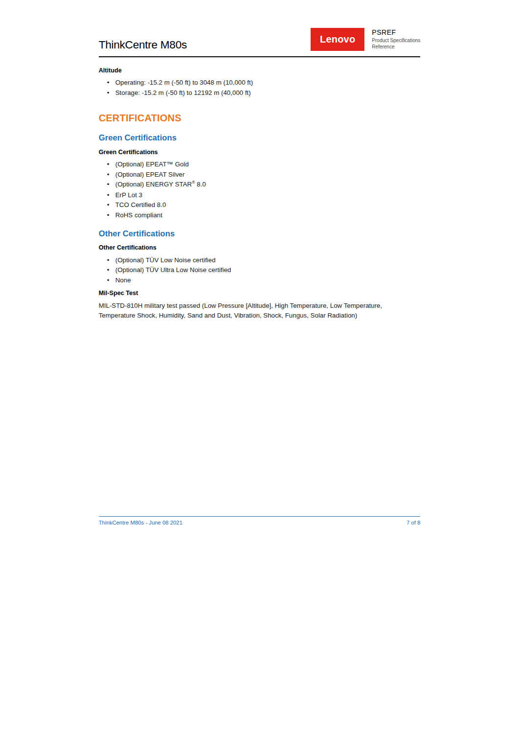ThinkCentre M80s
Lenovo
PSREF
Product Specifications
Reference
Altitude
Operating: -15.2 m (-50 ft) to 3048 m (10,000 ft)
Storage: -15.2 m (-50 ft) to 12192 m (40,000 ft)
CERTIFICATIONS
Green Certifications
Green Certifications
(Optional) EPEAT™ Gold
(Optional) EPEAT Silver
(Optional) ENERGY STAR® 8.0
ErP Lot 3
TCO Certified 8.0
RoHS compliant
Other Certifications
Other Certifications
(Optional) TÜV Low Noise certified
(Optional) TÜV Ultra Low Noise certified
None
Mil-Spec Test
MIL-STD-810H military test passed (Low Pressure [Altitude], High Temperature, Low Temperature, Temperature Shock, Humidity, Sand and Dust, Vibration, Shock, Fungus, Solar Radiation)
ThinkCentre M80s - June 08 2021 7 of 8